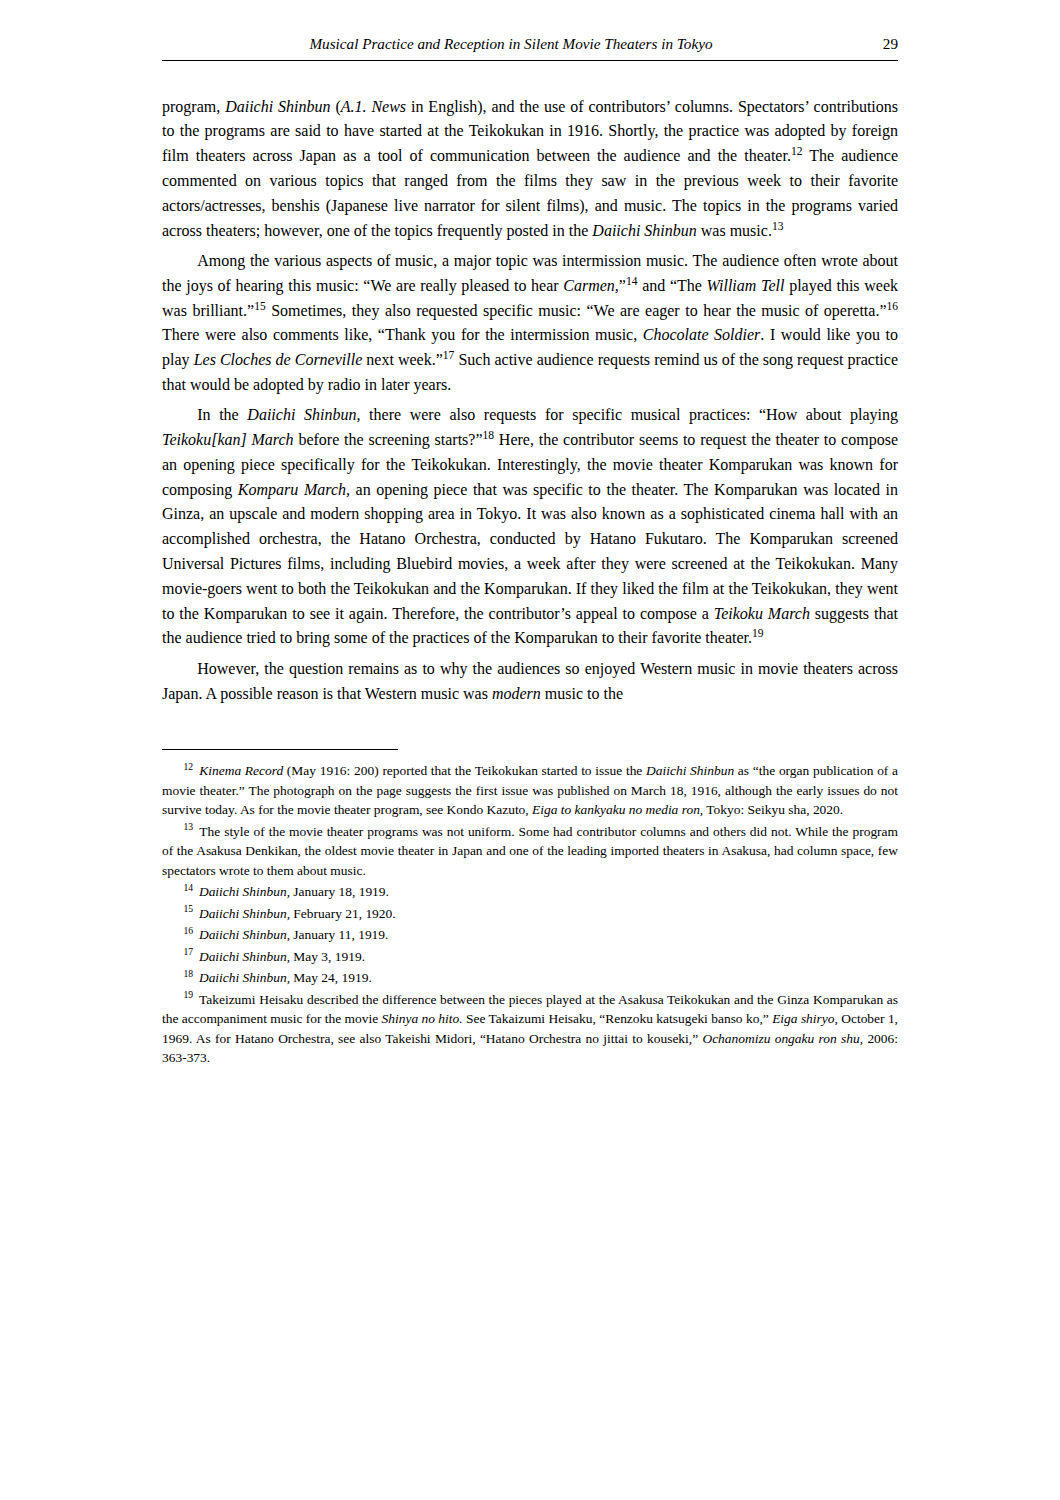Musical Practice and Reception in Silent Movie Theaters in Tokyo 29
program, Daiichi Shinbun (A.1. News in English), and the use of contributors’ columns. Spectators’ contributions to the programs are said to have started at the Teikokukan in 1916. Shortly, the practice was adopted by foreign film theaters across Japan as a tool of communication between the audience and the theater.12 The audience commented on various topics that ranged from the films they saw in the previous week to their favorite actors/actresses, benshis (Japanese live narrator for silent films), and music. The topics in the programs varied across theaters; however, one of the topics frequently posted in the Daiichi Shinbun was music.13
Among the various aspects of music, a major topic was intermission music. The audience often wrote about the joys of hearing this music: “We are really pleased to hear Carmen,”14 and “The William Tell played this week was brilliant.”15 Sometimes, they also requested specific music: “We are eager to hear the music of operetta.”16 There were also comments like, “Thank you for the intermission music, Chocolate Soldier. I would like you to play Les Cloches de Corneville next week.”17 Such active audience requests remind us of the song request practice that would be adopted by radio in later years.
In the Daiichi Shinbun, there were also requests for specific musical practices: “How about playing Teikoku[kan] March before the screening starts?”18 Here, the contributor seems to request the theater to compose an opening piece specifically for the Teikokukan. Interestingly, the movie theater Komparukan was known for composing Komparu March, an opening piece that was specific to the theater. The Komparukan was located in Ginza, an upscale and modern shopping area in Tokyo. It was also known as a sophisticated cinema hall with an accomplished orchestra, the Hatano Orchestra, conducted by Hatano Fukutaro. The Komparukan screened Universal Pictures films, including Bluebird movies, a week after they were screened at the Teikokukan. Many movie-goers went to both the Teikokukan and the Komparukan. If they liked the film at the Teikokukan, they went to the Komparukan to see it again. Therefore, the contributor’s appeal to compose a Teikoku March suggests that the audience tried to bring some of the practices of the Komparukan to their favorite theater.19
However, the question remains as to why the audiences so enjoyed Western music in movie theaters across Japan. A possible reason is that Western music was modern music to the
12 Kinema Record (May 1916: 200) reported that the Teikokukan started to issue the Daiichi Shinbun as “the organ publication of a movie theater.” The photograph on the page suggests the first issue was published on March 18, 1916, although the early issues do not survive today. As for the movie theater program, see Kondo Kazuto, Eiga to kankyaku no media ron, Tokyo: Seikyu sha, 2020.
13 The style of the movie theater programs was not uniform. Some had contributor columns and others did not. While the program of the Asakusa Denkikan, the oldest movie theater in Japan and one of the leading imported theaters in Asakusa, had column space, few spectators wrote to them about music.
14 Daiichi Shinbun, January 18, 1919.
15 Daiichi Shinbun, February 21, 1920.
16 Daiichi Shinbun, January 11, 1919.
17 Daiichi Shinbun, May 3, 1919.
18 Daiichi Shinbun, May 24, 1919.
19 Takeizumi Heisaku described the difference between the pieces played at the Asakusa Teikokukan and the Ginza Komparukan as the accompaniment music for the movie Shinya no hito. See Takaizumi Heisaku, “Renzoku katsugeki banso ko,” Eiga shiryo, October 1, 1969. As for Hatano Orchestra, see also Takeishi Midori, “Hatano Orchestra no jittai to kouseki,” Ochanomizu ongaku ron shu, 2006: 363-373.